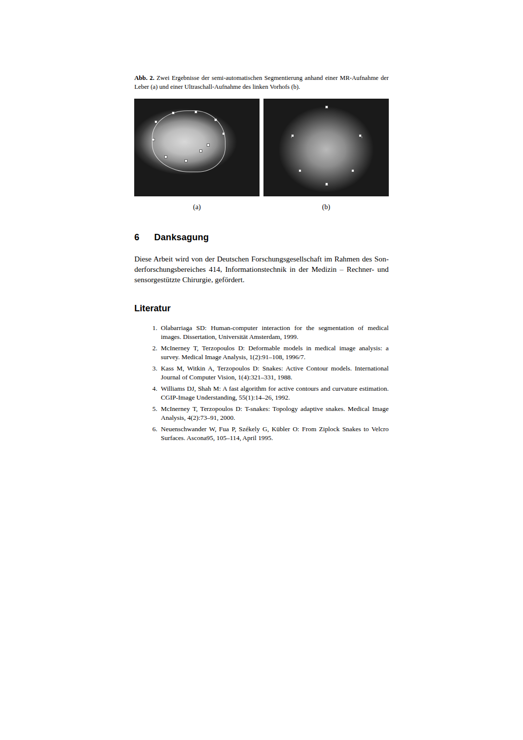Abb. 2. Zwei Ergebnisse der semi-automatischen Segmentierung anhand einer MR-Aufnahme der Leber (a) und einer Ultraschall-Aufnahme des linken Vorhofs (b).
(a) (b)
6 Danksagung
Diese Arbeit wird von der Deutschen Forschungsgesellschaft im Rahmen des Sonderforschungsbereiches 414, Informationstechnik in der Medizin – Rechner- und sensorgestützte Chirurgie, gefördert.
Literatur
Olabarriaga SD: Human-computer interaction for the segmentation of medical images. Dissertation, Universität Amsterdam, 1999.
McInerney T, Terzopoulos D: Deformable models in medical image analysis: a survey. Medical Image Analysis, 1(2):91–108, 1996/7.
Kass M, Witkin A, Terzopoulos D: Snakes: Active Contour models. International Journal of Computer Vision, 1(4):321–331, 1988.
Williams DJ, Shah M: A fast algorithm for active contours and curvature estimation. CGIP-Image Understanding, 55(1):14–26, 1992.
McInerney T, Terzopoulos D: T-snakes: Topology adaptive snakes. Medical Image Analysis, 4(2):73–91, 2000.
Neuenschwander W, Fua P, Székely G, Kübler O: From Ziplock Snakes to Velcro Surfaces. Ascona95, 105–114, April 1995.